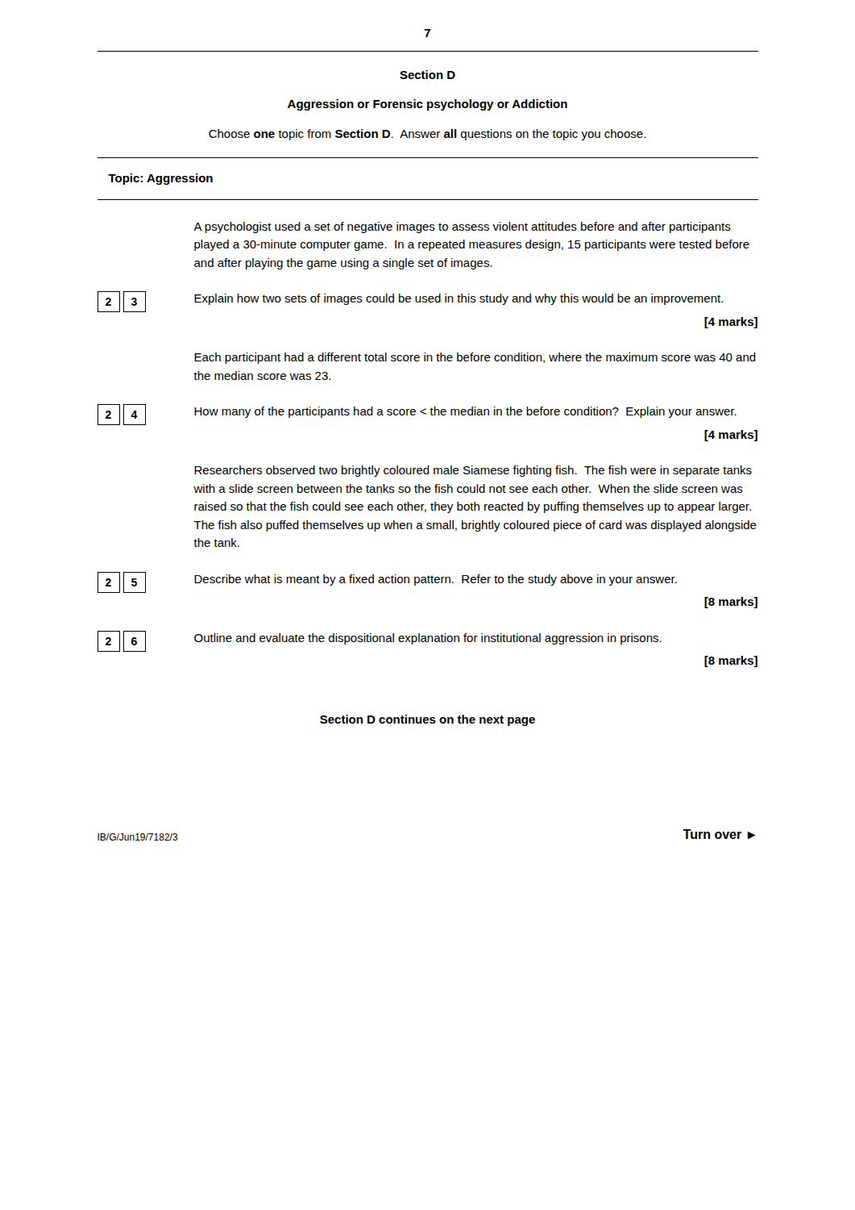7
Section D
Aggression or Forensic psychology or Addiction
Choose one topic from Section D. Answer all questions on the topic you choose.
Topic: Aggression
A psychologist used a set of negative images to assess violent attitudes before and after participants played a 30-minute computer game. In a repeated measures design, 15 participants were tested before and after playing the game using a single set of images.
23
Explain how two sets of images could be used in this study and why this would be an improvement.
[4 marks]
Each participant had a different total score in the before condition, where the maximum score was 40 and the median score was 23.
24
How many of the participants had a score < the median in the before condition? Explain your answer.
[4 marks]
Researchers observed two brightly coloured male Siamese fighting fish. The fish were in separate tanks with a slide screen between the tanks so the fish could not see each other. When the slide screen was raised so that the fish could see each other, they both reacted by puffing themselves up to appear larger. The fish also puffed themselves up when a small, brightly coloured piece of card was displayed alongside the tank.
25
Describe what is meant by a fixed action pattern. Refer to the study above in your answer.
[8 marks]
26
Outline and evaluate the dispositional explanation for institutional aggression in prisons.
[8 marks]
Section D continues on the next page
IB/G/Jun19/7182/3
Turn over ►